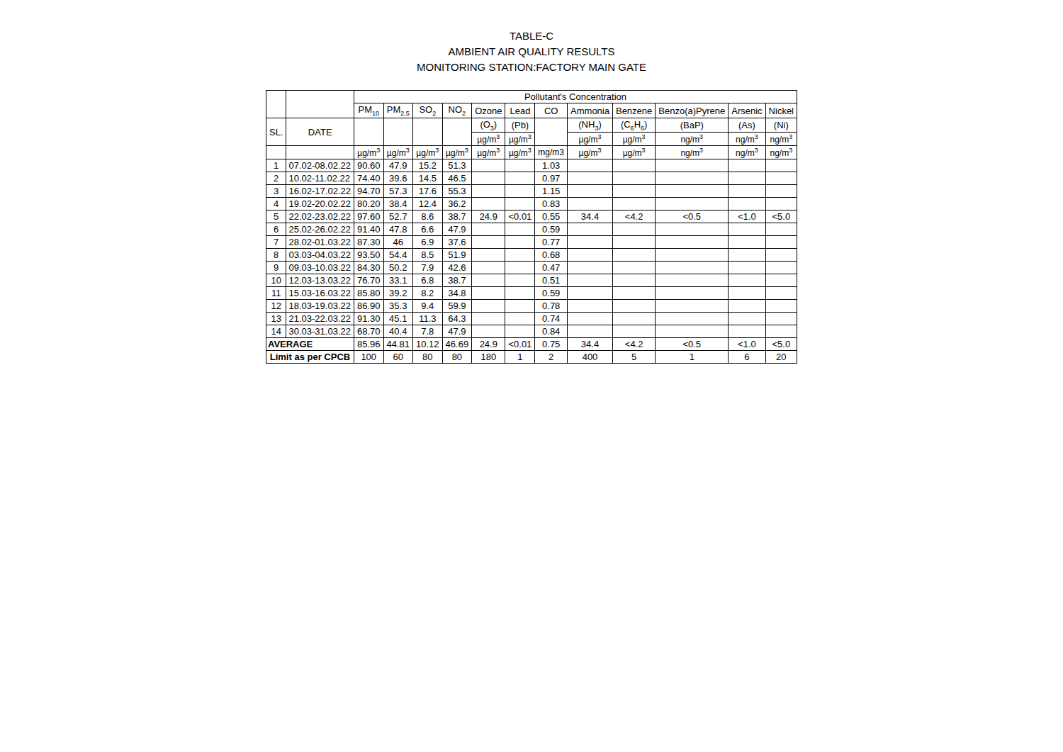TABLE-C
AMBIENT AIR QUALITY RESULTS
MONITORING STATION:FACTORY MAIN GATE
| | | Pollutant's Concentration |
| PM 10 | PM 2.5 | SO 2 | NO 2 | Ozone | Lead | CO | Ammonia | Benzene | Benzo(a)Pyrene | Arsenic | Nickel |
| SL. | DATE | | | | | (O 3 ) | (Pb) | | (NH 3 ) | (C 6 H 6 ) | (BaP) | (As) | (Ni) |
| µg/m 3 | µg/m 3 | µg/m 3 | µg/m 3 | ng/m 3 | ng/m 3 | ng/m 3 |
| | | µg/m 3 | µg/m 3 | µg/m 3 | µg/m 3 | µg/m 3 | µg/m 3 | mg/m3 | µg/m 3 | µg/m 3 | ng/m 3 | ng/m 3 | ng/m 3 |
| 1 | 07.02-08.02.22 | 90.60 | 47.9 | 15.2 | 51.3 | | | 1.03 | | | | | |
| 2 | 10.02-11.02.22 | 74.40 | 39.6 | 14.5 | 46.5 | | | 0.97 | | | | | |
| 3 | 16.02-17.02.22 | 94.70 | 57.3 | 17.6 | 55.3 | | | 1.15 | | | | | |
| 4 | 19.02-20.02.22 | 80.20 | 38.4 | 12.4 | 36.2 | | | 0.83 | | | | | |
| 5 | 22.02-23.02.22 | 97.60 | 52.7 | 8.6 | 38.7 | 24.9 | <0.01 | 0.55 | 34.4 | <4.2 | <0.5 | <1.0 | <5.0 |
| 6 | 25.02-26.02.22 | 91.40 | 47.8 | 6.6 | 47.9 | | | 0.59 | | | | | |
| 7 | 28.02-01.03.22 | 87.30 | 46 | 6.9 | 37.6 | | | 0.77 | | | | | |
| 8 | 03.03-04.03.22 | 93.50 | 54.4 | 8.5 | 51.9 | | | 0.68 | | | | | |
| 9 | 09.03-10.03.22 | 84.30 | 50.2 | 7.9 | 42.6 | | | 0.47 | | | | | |
| 10 | 12.03-13.03.22 | 76.70 | 33.1 | 6.8 | 38.7 | | | 0.51 | | | | | |
| 11 | 15.03-16.03.22 | 85.80 | 39.2 | 8.2 | 34.8 | | | 0.59 | | | | | |
| 12 | 18.03-19.03.22 | 86.90 | 35.3 | 9.4 | 59.9 | | | 0.78 | | | | | |
| 13 | 21.03-22.03.22 | 91.30 | 45.1 | 11.3 | 64.3 | | | 0.74 | | | | | |
| 14 | 30.03-31.03.22 | 68.70 | 40.4 | 7.8 | 47.9 | | | 0.84 | | | | | |
| AVERAGE | 85.96 | 44.81 | 10.12 | 46.69 | 24.9 | <0.01 | 0.75 | 34.4 | <4.2 | <0.5 | <1.0 | <5.0 |
| Limit as per CPCB | 100 | 60 | 80 | 80 | 180 | 1 | 2 | 400 | 5 | 1 | 6 | 20 |